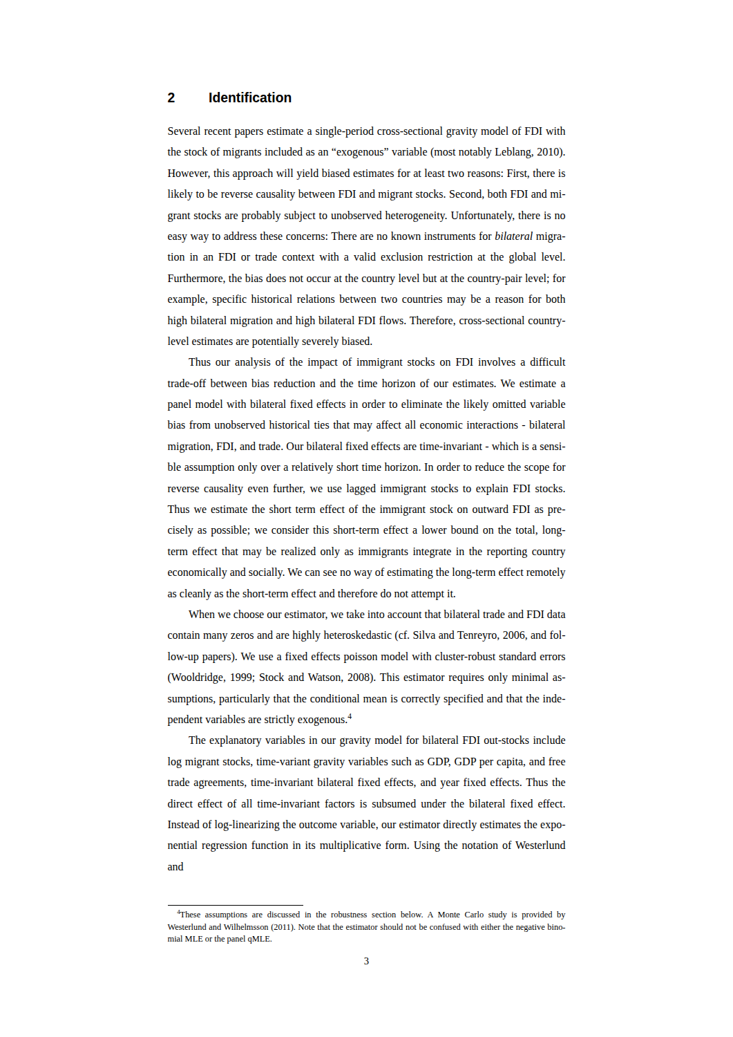2 Identification
Several recent papers estimate a single-period cross-sectional gravity model of FDI with the stock of migrants included as an “exogenous” variable (most notably Leblang, 2010). However, this approach will yield biased estimates for at least two reasons: First, there is likely to be reverse causality between FDI and migrant stocks. Second, both FDI and migrant stocks are probably subject to unobserved heterogeneity. Unfortunately, there is no easy way to address these concerns: There are no known instruments for bilateral migration in an FDI or trade context with a valid exclusion restriction at the global level. Furthermore, the bias does not occur at the country level but at the country-pair level; for example, specific historical relations between two countries may be a reason for both high bilateral migration and high bilateral FDI flows. Therefore, cross-sectional country-level estimates are potentially severely biased.
Thus our analysis of the impact of immigrant stocks on FDI involves a difficult trade-off between bias reduction and the time horizon of our estimates. We estimate a panel model with bilateral fixed effects in order to eliminate the likely omitted variable bias from unobserved historical ties that may affect all economic interactions - bilateral migration, FDI, and trade. Our bilateral fixed effects are time-invariant - which is a sensible assumption only over a relatively short time horizon. In order to reduce the scope for reverse causality even further, we use lagged immigrant stocks to explain FDI stocks. Thus we estimate the short term effect of the immigrant stock on outward FDI as precisely as possible; we consider this short-term effect a lower bound on the total, long-term effect that may be realized only as immigrants integrate in the reporting country economically and socially. We can see no way of estimating the long-term effect remotely as cleanly as the short-term effect and therefore do not attempt it.
When we choose our estimator, we take into account that bilateral trade and FDI data contain many zeros and are highly heteroskedastic (cf. Silva and Tenreyro, 2006, and follow-up papers). We use a fixed effects poisson model with cluster-robust standard errors (Wooldridge, 1999; Stock and Watson, 2008). This estimator requires only minimal assumptions, particularly that the conditional mean is correctly specified and that the independent variables are strictly exogenous.4
The explanatory variables in our gravity model for bilateral FDI out-stocks include log migrant stocks, time-variant gravity variables such as GDP, GDP per capita, and free trade agreements, time-invariant bilateral fixed effects, and year fixed effects. Thus the direct effect of all time-invariant factors is subsumed under the bilateral fixed effect. Instead of log-linearizing the outcome variable, our estimator directly estimates the exponential regression function in its multiplicative form. Using the notation of Westerlund and
4These assumptions are discussed in the robustness section below. A Monte Carlo study is provided by Westerlund and Wilhelmsson (2011). Note that the estimator should not be confused with either the negative binomial MLE or the panel qMLE.
3